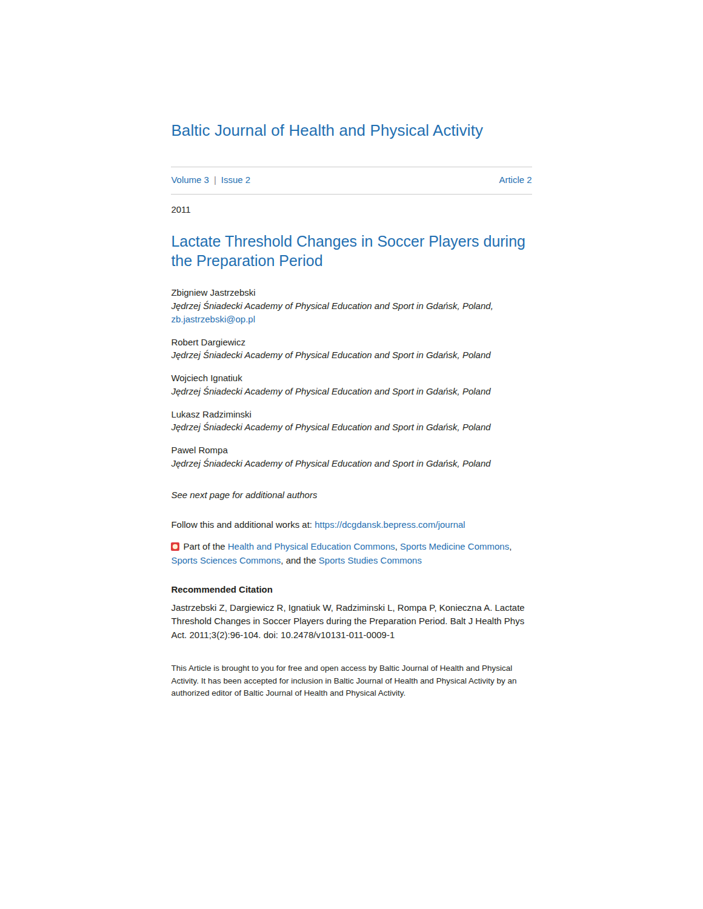Baltic Journal of Health and Physical Activity
Volume 3|Issue 2
Article 2
2011
Lactate Threshold Changes in Soccer Players during the Preparation Period
Zbigniew Jastrzebski Jędrzej Śniadecki Academy of Physical Education and Sport in Gdańsk, Poland, zb.jastrzebski@op.pl
Robert Dargiewicz Jędrzej Śniadecki Academy of Physical Education and Sport in Gdańsk, Poland
Wojciech Ignatiuk Jędrzej Śniadecki Academy of Physical Education and Sport in Gdańsk, Poland
Lukasz Radziminski Jędrzej Śniadecki Academy of Physical Education and Sport in Gdańsk, Poland
Pawel Rompa Jędrzej Śniadecki Academy of Physical Education and Sport in Gdańsk, Poland
See next page for additional authors
Follow this and additional works at: https://dcgdansk.bepress.com/journal
Part of the Health and Physical Education Commons, Sports Medicine Commons, Sports Sciences Commons, and the Sports Studies Commons
Recommended Citation
Jastrzebski Z, Dargiewicz R, Ignatiuk W, Radziminski L, Rompa P, Konieczna A. Lactate Threshold Changes in Soccer Players during the Preparation Period. Balt J Health Phys Act. 2011;3(2):96-104. doi: 10.2478/v10131-011-0009-1
This Article is brought to you for free and open access by Baltic Journal of Health and Physical Activity. It has been accepted for inclusion in Baltic Journal of Health and Physical Activity by an authorized editor of Baltic Journal of Health and Physical Activity.